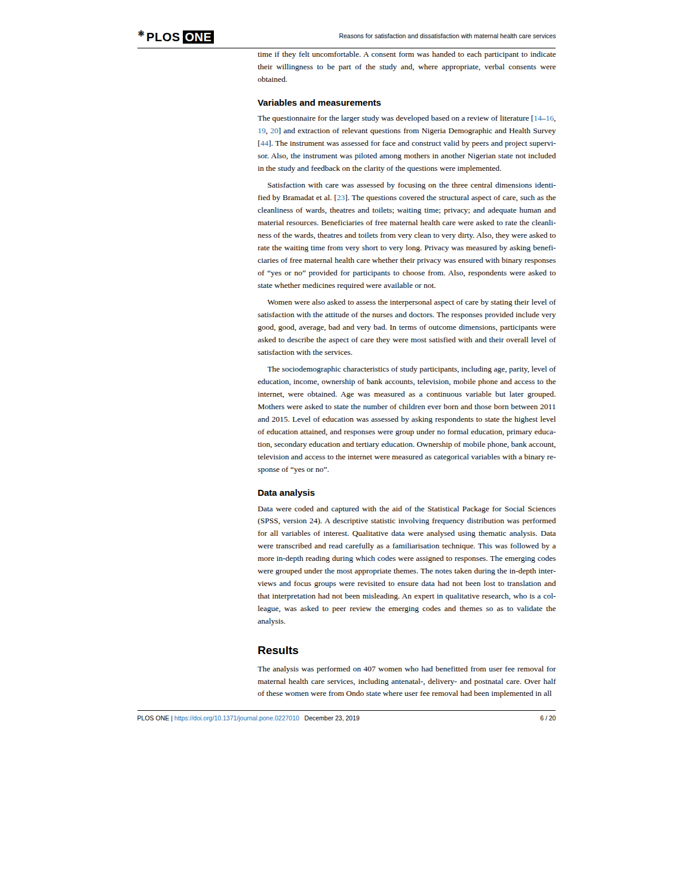⚛PLOS ONE
Reasons for satisfaction and dissatisfaction with maternal health care services
time if they felt uncomfortable. A consent form was handed to each participant to indicate their willingness to be part of the study and, where appropriate, verbal consents were obtained.
Variables and measurements
The questionnaire for the larger study was developed based on a review of literature [14–16, 19, 20] and extraction of relevant questions from Nigeria Demographic and Health Survey [44]. The instrument was assessed for face and construct valid by peers and project supervisor. Also, the instrument was piloted among mothers in another Nigerian state not included in the study and feedback on the clarity of the questions were implemented.
Satisfaction with care was assessed by focusing on the three central dimensions identified by Bramadat et al. [23]. The questions covered the structural aspect of care, such as the cleanliness of wards, theatres and toilets; waiting time; privacy; and adequate human and material resources. Beneficiaries of free maternal health care were asked to rate the cleanliness of the wards, theatres and toilets from very clean to very dirty. Also, they were asked to rate the waiting time from very short to very long. Privacy was measured by asking beneficiaries of free maternal health care whether their privacy was ensured with binary responses of “yes or no” provided for participants to choose from. Also, respondents were asked to state whether medicines required were available or not.
Women were also asked to assess the interpersonal aspect of care by stating their level of satisfaction with the attitude of the nurses and doctors. The responses provided include very good, good, average, bad and very bad. In terms of outcome dimensions, participants were asked to describe the aspect of care they were most satisfied with and their overall level of satisfaction with the services.
The sociodemographic characteristics of study participants, including age, parity, level of education, income, ownership of bank accounts, television, mobile phone and access to the internet, were obtained. Age was measured as a continuous variable but later grouped. Mothers were asked to state the number of children ever born and those born between 2011 and 2015. Level of education was assessed by asking respondents to state the highest level of education attained, and responses were group under no formal education, primary education, secondary education and tertiary education. Ownership of mobile phone, bank account, television and access to the internet were measured as categorical variables with a binary response of “yes or no”.
Data analysis
Data were coded and captured with the aid of the Statistical Package for Social Sciences (SPSS, version 24). A descriptive statistic involving frequency distribution was performed for all variables of interest. Qualitative data were analysed using thematic analysis. Data were transcribed and read carefully as a familiarisation technique. This was followed by a more in-depth reading during which codes were assigned to responses. The emerging codes were grouped under the most appropriate themes. The notes taken during the in-depth interviews and focus groups were revisited to ensure data had not been lost to translation and that interpretation had not been misleading. An expert in qualitative research, who is a colleague, was asked to peer review the emerging codes and themes so as to validate the analysis.
Results
The analysis was performed on 407 women who had benefitted from user fee removal for maternal health care services, including antenatal-, delivery- and postnatal care. Over half of these women were from Ondo state where user fee removal had been implemented in all
PLOS ONE | https://doi.org/10.1371/journal.pone.0227010 December 23, 2019
6 / 20